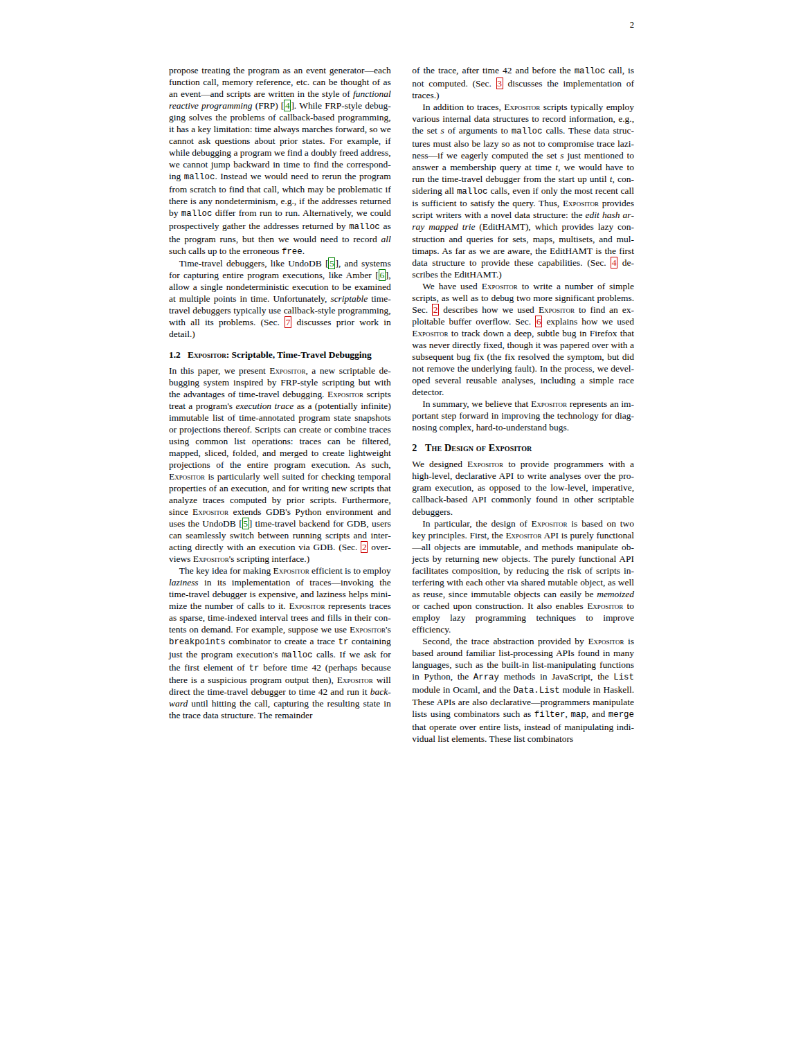2
propose treating the program as an event generator—each function call, memory reference, etc. can be thought of as an event—and scripts are written in the style of functional reactive programming (FRP) [4]. While FRP-style debugging solves the problems of callback-based programming, it has a key limitation: time always marches forward, so we cannot ask questions about prior states. For example, if while debugging a program we find a doubly freed address, we cannot jump backward in time to find the corresponding malloc. Instead we would need to rerun the program from scratch to find that call, which may be problematic if there is any nondeterminism, e.g., if the addresses returned by malloc differ from run to run. Alternatively, we could prospectively gather the addresses returned by malloc as the program runs, but then we would need to record all such calls up to the erroneous free.
Time-travel debuggers, like UndoDB [5], and systems for capturing entire program executions, like Amber [6], allow a single nondeterministic execution to be examined at multiple points in time. Unfortunately, scriptable time-travel debuggers typically use callback-style programming, with all its problems. (Sec. 7 discusses prior work in detail.)
1.2 Expositor: Scriptable, Time-Travel Debugging
In this paper, we present Expositor, a new scriptable debugging system inspired by FRP-style scripting but with the advantages of time-travel debugging. Expositor scripts treat a program's execution trace as a (potentially infinite) immutable list of time-annotated program state snapshots or projections thereof. Scripts can create or combine traces using common list operations: traces can be filtered, mapped, sliced, folded, and merged to create lightweight projections of the entire program execution. As such, Expositor is particularly well suited for checking temporal properties of an execution, and for writing new scripts that analyze traces computed by prior scripts. Furthermore, since Expositor extends GDB's Python environment and uses the UndoDB [5] time-travel backend for GDB, users can seamlessly switch between running scripts and interacting directly with an execution via GDB. (Sec. 2 overviews Expositor's scripting interface.)
The key idea for making Expositor efficient is to employ laziness in its implementation of traces—invoking the time-travel debugger is expensive, and laziness helps minimize the number of calls to it. Expositor represents traces as sparse, time-indexed interval trees and fills in their contents on demand. For example, suppose we use Expositor's breakpoints combinator to create a trace tr containing just the program execution's malloc calls. If we ask for the first element of tr before time 42 (perhaps because there is a suspicious program output then), Expositor will direct the time-travel debugger to time 42 and run it backward until hitting the call, capturing the resulting state in the trace data structure. The remainder
of the trace, after time 42 and before the malloc call, is not computed. (Sec. 3 discusses the implementation of traces.)
In addition to traces, Expositor scripts typically employ various internal data structures to record information, e.g., the set s of arguments to malloc calls. These data structures must also be lazy so as not to compromise trace laziness—if we eagerly computed the set s just mentioned to answer a membership query at time t, we would have to run the time-travel debugger from the start up until t, considering all malloc calls, even if only the most recent call is sufficient to satisfy the query. Thus, Expositor provides script writers with a novel data structure: the edit hash array mapped trie (EditHAMT), which provides lazy construction and queries for sets, maps, multisets, and multimaps. As far as we are aware, the EditHAMT is the first data structure to provide these capabilities. (Sec. 4 describes the EditHAMT.)
We have used Expositor to write a number of simple scripts, as well as to debug two more significant problems. Sec. 2 describes how we used Expositor to find an exploitable buffer overflow. Sec. 6 explains how we used Expositor to track down a deep, subtle bug in Firefox that was never directly fixed, though it was papered over with a subsequent bug fix (the fix resolved the symptom, but did not remove the underlying fault). In the process, we developed several reusable analyses, including a simple race detector.
In summary, we believe that Expositor represents an important step forward in improving the technology for diagnosing complex, hard-to-understand bugs.
2 The Design of Expositor
We designed Expositor to provide programmers with a high-level, declarative API to write analyses over the program execution, as opposed to the low-level, imperative, callback-based API commonly found in other scriptable debuggers.
In particular, the design of Expositor is based on two key principles. First, the Expositor API is purely functional—all objects are immutable, and methods manipulate objects by returning new objects. The purely functional API facilitates composition, by reducing the risk of scripts interfering with each other via shared mutable object, as well as reuse, since immutable objects can easily be memoized or cached upon construction. It also enables Expositor to employ lazy programming techniques to improve efficiency.
Second, the trace abstraction provided by Expositor is based around familiar list-processing APIs found in many languages, such as the built-in list-manipulating functions in Python, the Array methods in JavaScript, the List module in Ocaml, and the Data.List module in Haskell. These APIs are also declarative—programmers manipulate lists using combinators such as filter, map, and merge that operate over entire lists, instead of manipulating individual list elements. These list combinators